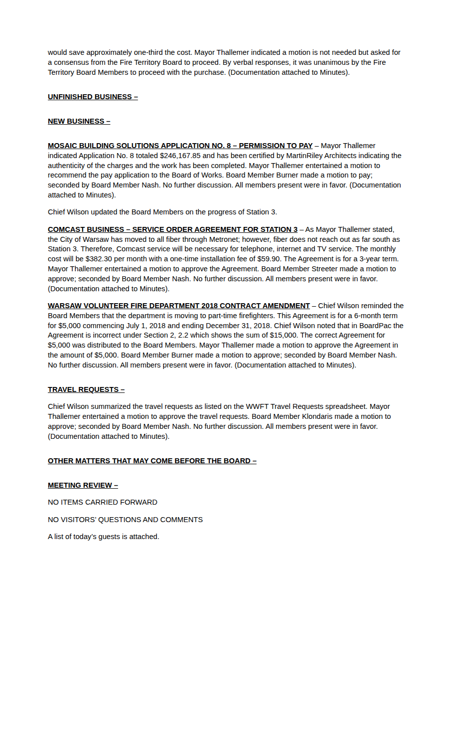would save approximately one-third the cost. Mayor Thallemer indicated a motion is not needed but asked for a consensus from the Fire Territory Board to proceed. By verbal responses, it was unanimous by the Fire Territory Board Members to proceed with the purchase. (Documentation attached to Minutes).
UNFINISHED BUSINESS –
NEW BUSINESS –
MOSAIC BUILDING SOLUTIONS APPLICATION NO. 8 – PERMISSION TO PAY – Mayor Thallemer indicated Application No. 8 totaled $246,167.85 and has been certified by MartinRiley Architects indicating the authenticity of the charges and the work has been completed. Mayor Thallemer entertained a motion to recommend the pay application to the Board of Works. Board Member Burner made a motion to pay; seconded by Board Member Nash. No further discussion. All members present were in favor. (Documentation attached to Minutes).
Chief Wilson updated the Board Members on the progress of Station 3.
COMCAST BUSINESS – SERVICE ORDER AGREEMENT FOR STATION 3 – As Mayor Thallemer stated, the City of Warsaw has moved to all fiber through Metronet; however, fiber does not reach out as far south as Station 3. Therefore, Comcast service will be necessary for telephone, internet and TV service. The monthly cost will be $382.30 per month with a one-time installation fee of $59.90. The Agreement is for a 3-year term. Mayor Thallemer entertained a motion to approve the Agreement. Board Member Streeter made a motion to approve; seconded by Board Member Nash. No further discussion. All members present were in favor. (Documentation attached to Minutes).
WARSAW VOLUNTEER FIRE DEPARTMENT 2018 CONTRACT AMENDMENT – Chief Wilson reminded the Board Members that the department is moving to part-time firefighters. This Agreement is for a 6-month term for $5,000 commencing July 1, 2018 and ending December 31, 2018. Chief Wilson noted that in BoardPac the Agreement is incorrect under Section 2, 2.2 which shows the sum of $15,000. The correct Agreement for $5,000 was distributed to the Board Members. Mayor Thallemer made a motion to approve the Agreement in the amount of $5,000. Board Member Burner made a motion to approve; seconded by Board Member Nash. No further discussion. All members present were in favor. (Documentation attached to Minutes).
TRAVEL REQUESTS –
Chief Wilson summarized the travel requests as listed on the WWFT Travel Requests spreadsheet. Mayor Thallemer entertained a motion to approve the travel requests. Board Member Klondaris made a motion to approve; seconded by Board Member Nash. No further discussion. All members present were in favor. (Documentation attached to Minutes).
OTHER MATTERS THAT MAY COME BEFORE THE BOARD –
MEETING REVIEW –
NO ITEMS CARRIED FORWARD
NO VISITORS’ QUESTIONS AND COMMENTS
A list of today’s guests is attached.